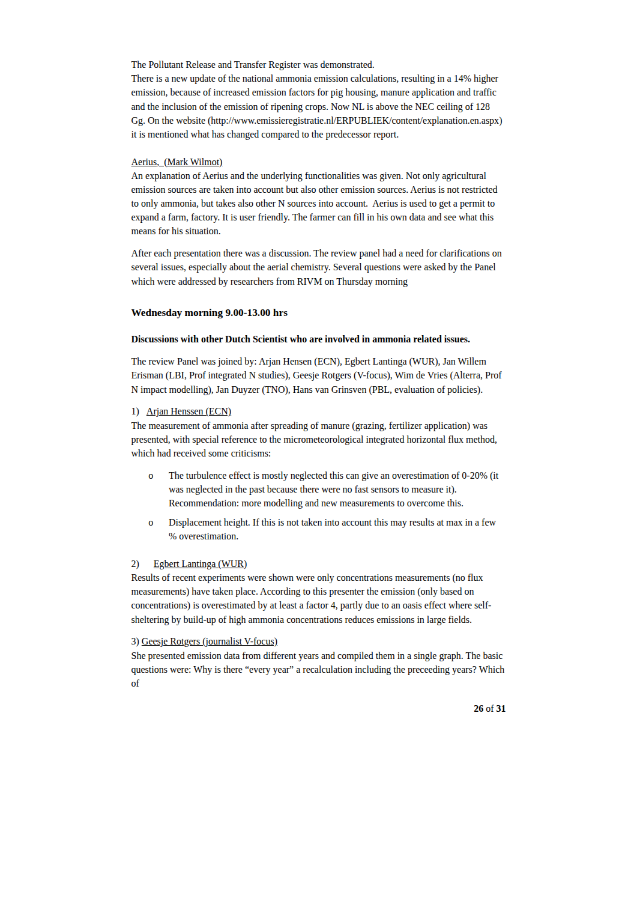The Pollutant Release and Transfer Register was demonstrated.
There is a new update of the national ammonia emission calculations, resulting in a 14% higher emission, because of increased emission factors for pig housing, manure application and traffic and the inclusion of the emission of ripening crops. Now NL is above the NEC ceiling of 128 Gg. On the website (http://www.emissieregistratie.nl/ERPUBLIEK/content/explanation.en.aspx) it is mentioned what has changed compared to the predecessor report.
Aerius, (Mark Wilmot)
An explanation of Aerius and the underlying functionalities was given. Not only agricultural emission sources are taken into account but also other emission sources. Aerius is not restricted to only ammonia, but takes also other N sources into account. Aerius is used to get a permit to expand a farm, factory. It is user friendly. The farmer can fill in his own data and see what this means for his situation.
After each presentation there was a discussion. The review panel had a need for clarifications on several issues, especially about the aerial chemistry. Several questions were asked by the Panel which were addressed by researchers from RIVM on Thursday morning
Wednesday morning 9.00-13.00 hrs
Discussions with other Dutch Scientist who are involved in ammonia related issues.
The review Panel was joined by: Arjan Hensen (ECN), Egbert Lantinga (WUR), Jan Willem Erisman (LBI, Prof integrated N studies), Geesje Rotgers (V-focus), Wim de Vries (Alterra, Prof N impact modelling), Jan Duyzer (TNO), Hans van Grinsven (PBL, evaluation of policies).
1) Arjan Henssen (ECN)
The measurement of ammonia after spreading of manure (grazing, fertilizer application) was presented, with special reference to the micrometeorological integrated horizontal flux method, which had received some criticisms:
The turbulence effect is mostly neglected this can give an overestimation of 0-20% (it was neglected in the past because there were no fast sensors to measure it). Recommendation: more modelling and new measurements to overcome this.
Displacement height. If this is not taken into account this may results at max in a few % overestimation.
2) Egbert Lantinga (WUR)
Results of recent experiments were shown were only concentrations measurements (no flux measurements) have taken place. According to this presenter the emission (only based on concentrations) is overestimated by at least a factor 4, partly due to an oasis effect where self-sheltering by build-up of high ammonia concentrations reduces emissions in large fields.
3) Geesje Rotgers (journalist V-focus)
She presented emission data from different years and compiled them in a single graph. The basic questions were: Why is there “every year” a recalculation including the preceeding years? Which of
26 of 31